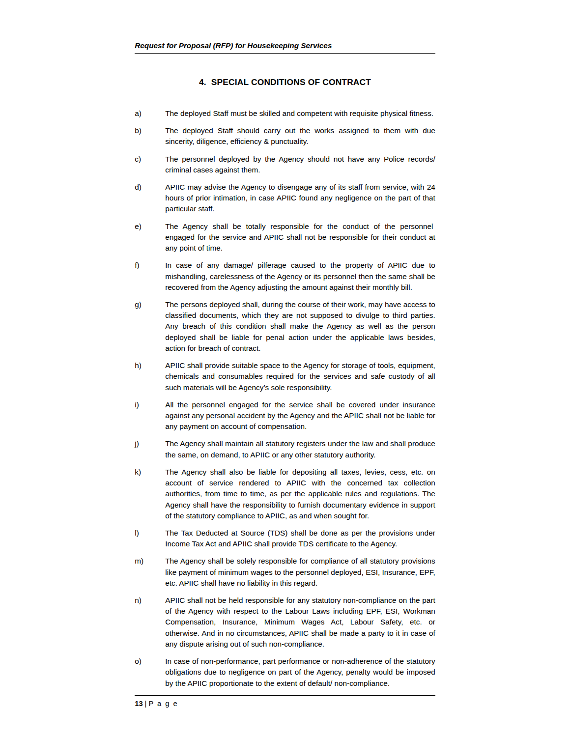Request for Proposal (RFP) for Housekeeping Services
4. SPECIAL CONDITIONS OF CONTRACT
The deployed Staff must be skilled and competent with requisite physical fitness.
The deployed Staff should carry out the works assigned to them with due sincerity, diligence, efficiency & punctuality.
The personnel deployed by the Agency should not have any Police records/ criminal cases against them.
APIIC may advise the Agency to disengage any of its staff from service, with 24 hours of prior intimation, in case APIIC found any negligence on the part of that particular staff.
The Agency shall be totally responsible for the conduct of the personnel engaged for the service and APIIC shall not be responsible for their conduct at any point of time.
In case of any damage/ pilferage caused to the property of APIIC due to mishandling, carelessness of the Agency or its personnel then the same shall be recovered from the Agency adjusting the amount against their monthly bill.
The persons deployed shall, during the course of their work, may have access to classified documents, which they are not supposed to divulge to third parties. Any breach of this condition shall make the Agency as well as the person deployed shall be liable for penal action under the applicable laws besides, action for breach of contract.
APIIC shall provide suitable space to the Agency for storage of tools, equipment, chemicals and consumables required for the services and safe custody of all such materials will be Agency’s sole responsibility.
All the personnel engaged for the service shall be covered under insurance against any personal accident by the Agency and the APIIC shall not be liable for any payment on account of compensation.
The Agency shall maintain all statutory registers under the law and shall produce the same, on demand, to APIIC or any other statutory authority.
The Agency shall also be liable for depositing all taxes, levies, cess, etc. on account of service rendered to APIIC with the concerned tax collection authorities, from time to time, as per the applicable rules and regulations. The Agency shall have the responsibility to furnish documentary evidence in support of the statutory compliance to APIIC, as and when sought for.
The Tax Deducted at Source (TDS) shall be done as per the provisions under Income Tax Act and APIIC shall provide TDS certificate to the Agency.
The Agency shall be solely responsible for compliance of all statutory provisions like payment of minimum wages to the personnel deployed, ESI, Insurance, EPF, etc. APIIC shall have no liability in this regard.
APIIC shall not be held responsible for any statutory non-compliance on the part of the Agency with respect to the Labour Laws including EPF, ESI, Workman Compensation, Insurance, Minimum Wages Act, Labour Safety, etc. or otherwise. And in no circumstances, APIIC shall be made a party to it in case of any dispute arising out of such non-compliance.
In case of non-performance, part performance or non-adherence of the statutory obligations due to negligence on part of the Agency, penalty would be imposed by the APIIC proportionate to the extent of default/ non-compliance.
13 | P a g e